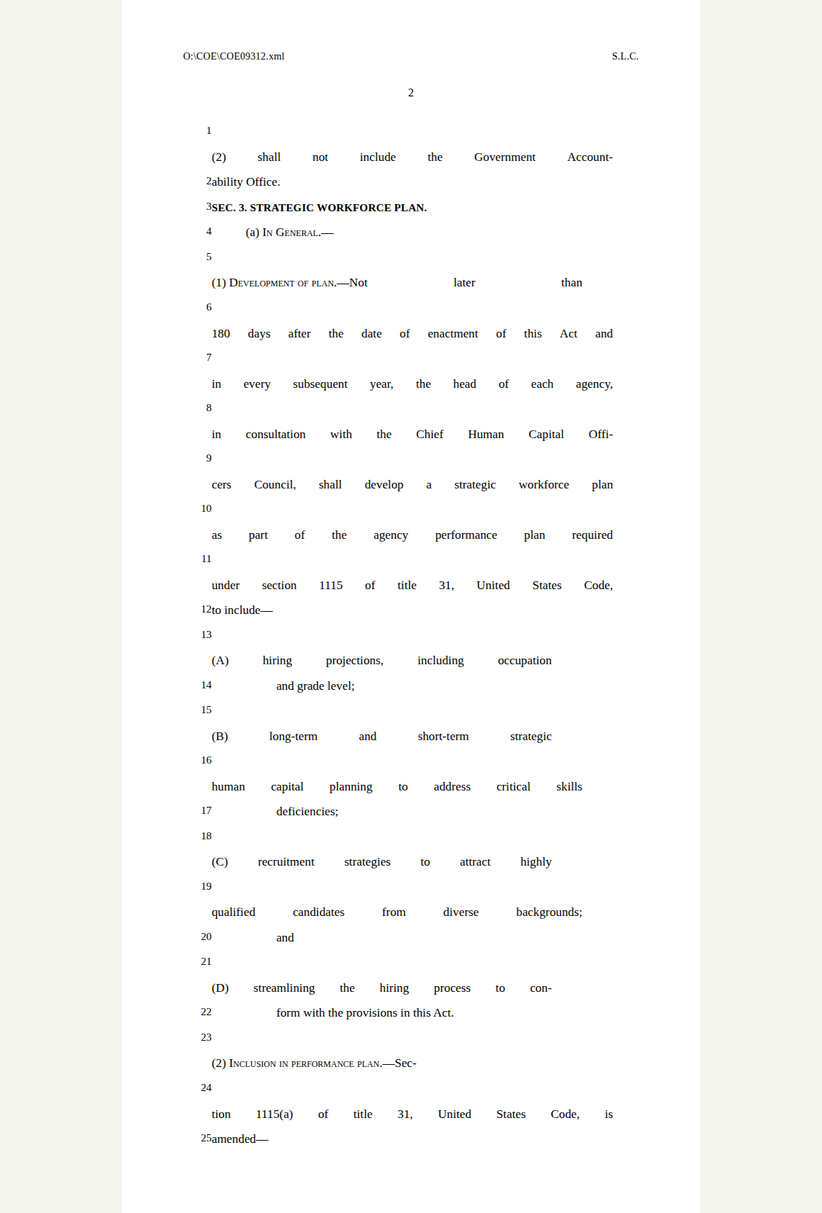O:\COE\COE09312.xml
S.L.C.
2
| 1 | (2) shall not include the Government Account- |
| 2 | ability Office. |
| 3 | SEC. 3. STRATEGIC WORKFORCE PLAN. |
| 4 | (a) In General .— |
| 5 | (1) Development of plan .—Not later than |
| 6 | 180 days after the date of enactment of this Act and |
| 7 | in every subsequent year, the head of each agency, |
| 8 | in consultation with the Chief Human Capital Offi- |
| 9 | cers Council, shall develop a strategic workforce plan |
| 10 | as part of the agency performance plan required |
| 11 | under section 1115 of title 31, United States Code, |
| 12 | to include— |
| 13 | (A) hiring projections, including occupation |
| 14 | and grade level; |
| 15 | (B) long-term and short-term strategic |
| 16 | human capital planning to address critical skills |
| 17 | deficiencies; |
| 18 | (C) recruitment strategies to attract highly |
| 19 | qualified candidates from diverse backgrounds; |
| 20 | and |
| 21 | (D) streamlining the hiring process to con- |
| 22 | form with the provisions in this Act. |
| 23 | (2) Inclusion in performance plan .—Sec- |
| 24 | tion 1115(a) of title 31, United States Code, is |
| 25 | amended— |